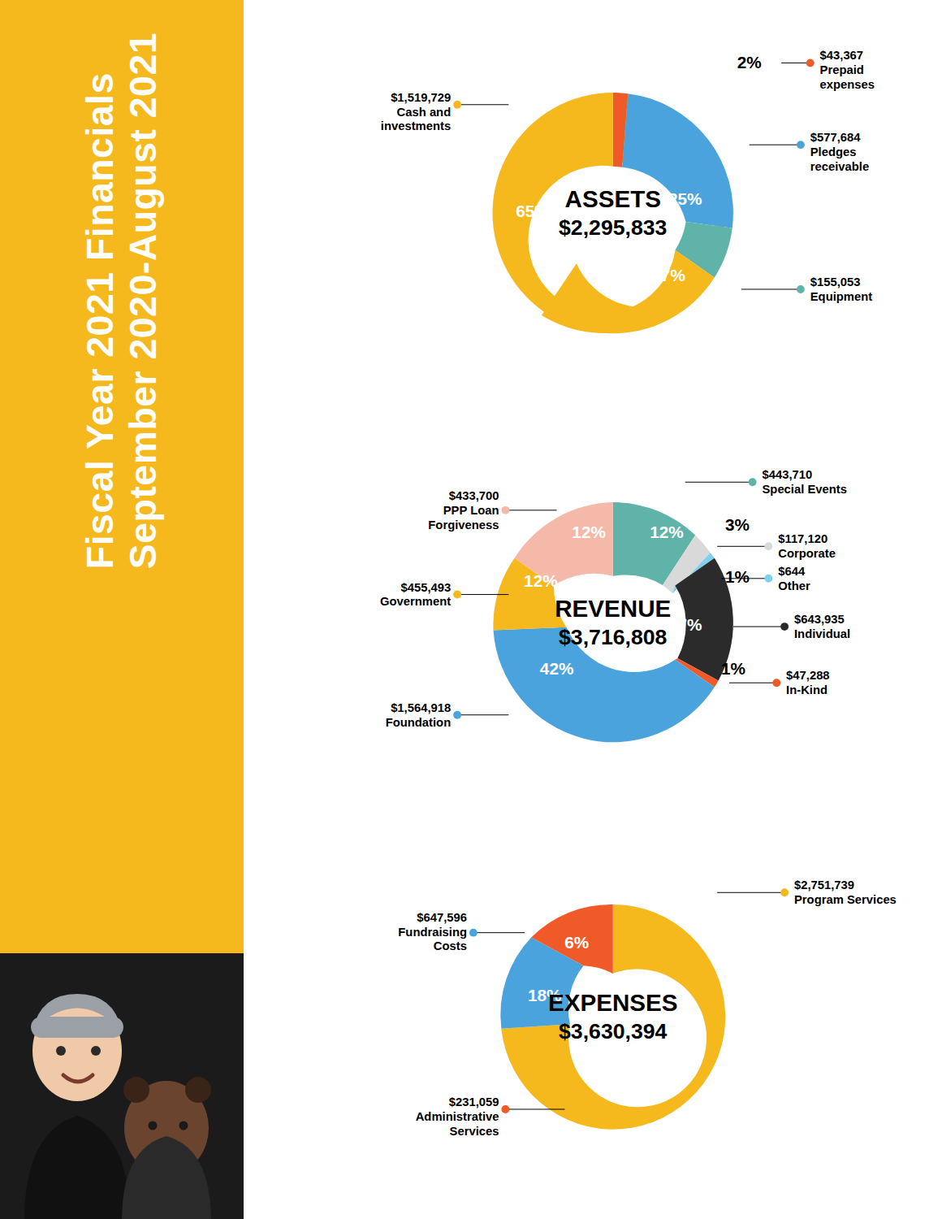Fiscal Year 2021 FinancialsSeptember 2020-August 2021
Assets $2,295,833 25% 7% 65% 2% ASSETS $2,295,833 $43,367 Prepaid expenses $577,684 Pledges receivable $155,053 Equipment $1,519,729 Cash and investments
Revenue $3,716,808 12% 3% 1% 17% 1% 42% 12% 12% REVENUE $3,716,808 $443,710 Special Events $117,120 Corporate $644 Other $643,935 Individual $47,288 In-Kind $1,564,918 Foundation $455,493 Government $433,700 PPP Loan Forgiveness
Expenses $3,630,394 76% 18% 6% EXPENSES $3,630,394 $2,751,739 Program Services $647,596 Fundraising Costs $231,059 Administrative Services